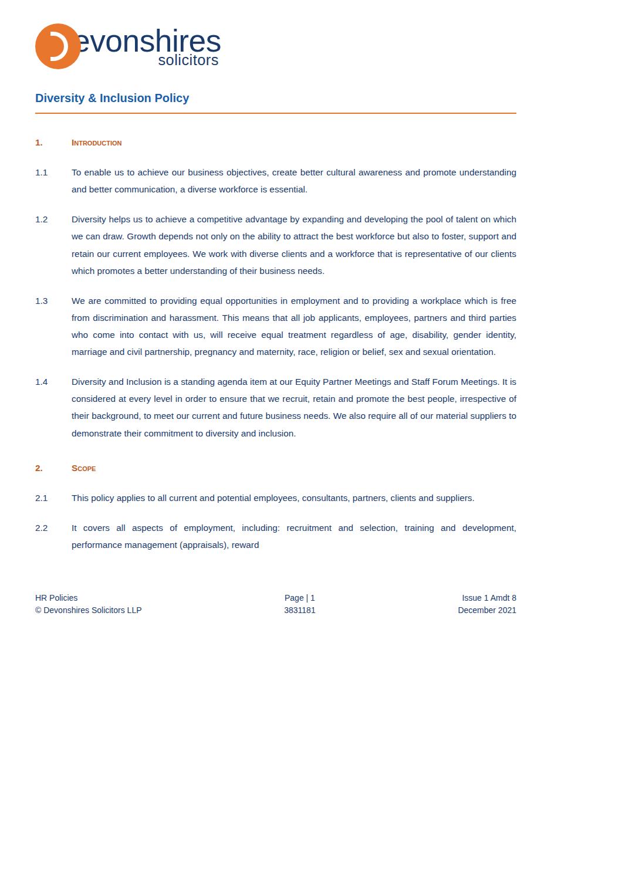evonshires
solicitors
Diversity & Inclusion Policy
1. Introduction
1.1 To enable us to achieve our business objectives, create better cultural awareness and promote understanding and better communication, a diverse workforce is essential.
1.2 Diversity helps us to achieve a competitive advantage by expanding and developing the pool of talent on which we can draw. Growth depends not only on the ability to attract the best workforce but also to foster, support and retain our current employees. We work with diverse clients and a workforce that is representative of our clients which promotes a better understanding of their business needs.
1.3 We are committed to providing equal opportunities in employment and to providing a workplace which is free from discrimination and harassment. This means that all job applicants, employees, partners and third parties who come into contact with us, will receive equal treatment regardless of age, disability, gender identity, marriage and civil partnership, pregnancy and maternity, race, religion or belief, sex and sexual orientation.
1.4 Diversity and Inclusion is a standing agenda item at our Equity Partner Meetings and Staff Forum Meetings. It is considered at every level in order to ensure that we recruit, retain and promote the best people, irrespective of their background, to meet our current and future business needs. We also require all of our material suppliers to demonstrate their commitment to diversity and inclusion.
2. Scope
2.1 This policy applies to all current and potential employees, consultants, partners, clients and suppliers.
2.2 It covers all aspects of employment, including: recruitment and selection, training and development, performance management (appraisals), reward
HR Policies
© Devonshires Solicitors LLP
Page | 1
3831181
Issue 1 Amdt 8
December 2021